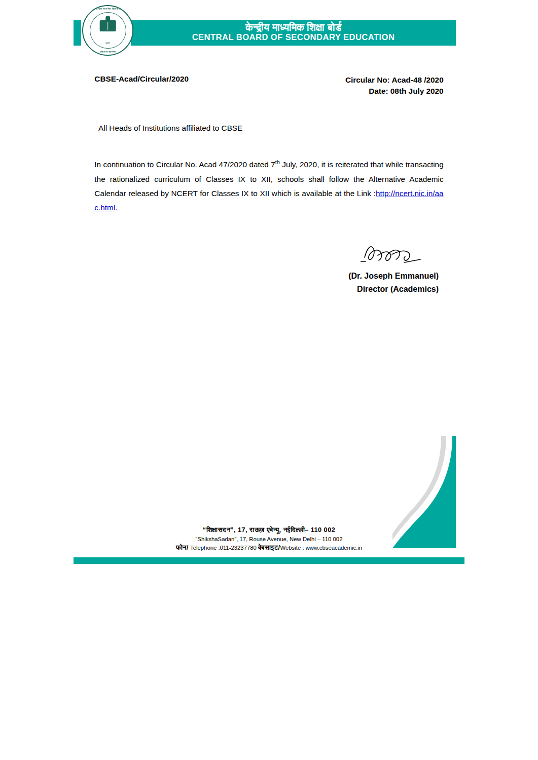केन्द्रीय माध्यमिक शिक्षा बोर्ड
CENTRAL BOARD OF SECONDARY EDUCATION
केन्द्रीय माध्यमिक शिक्षा बोर्ड
भारत
असतो मा सद्गमय
CBSE-Acad/Circular/2020
Circular No: Acad-48 /2020
Date: 08th July 2020
All Heads of Institutions affiliated to CBSE
In continuation to Circular No. Acad 47/2020 dated 7th July, 2020, it is reiterated that while transacting the rationalized curriculum of Classes IX to XII, schools shall follow the Alternative Academic Calendar released by NCERT for Classes IX to XII which is available at the Link :http://ncert.nic.in/aac.html.
(Dr. Joseph Emmanuel)
Director (Academics)
“शिक्षासदन”, 17, राऊज़ एवेन्यू, नईदिल्ली– 110 002
“ShikshaSadan”, 17, Rouse Avenue, New Delhi – 110 002
फोन/ Telephone :011-23237780 वेबसाइट/Website : www.cbseacademic.in